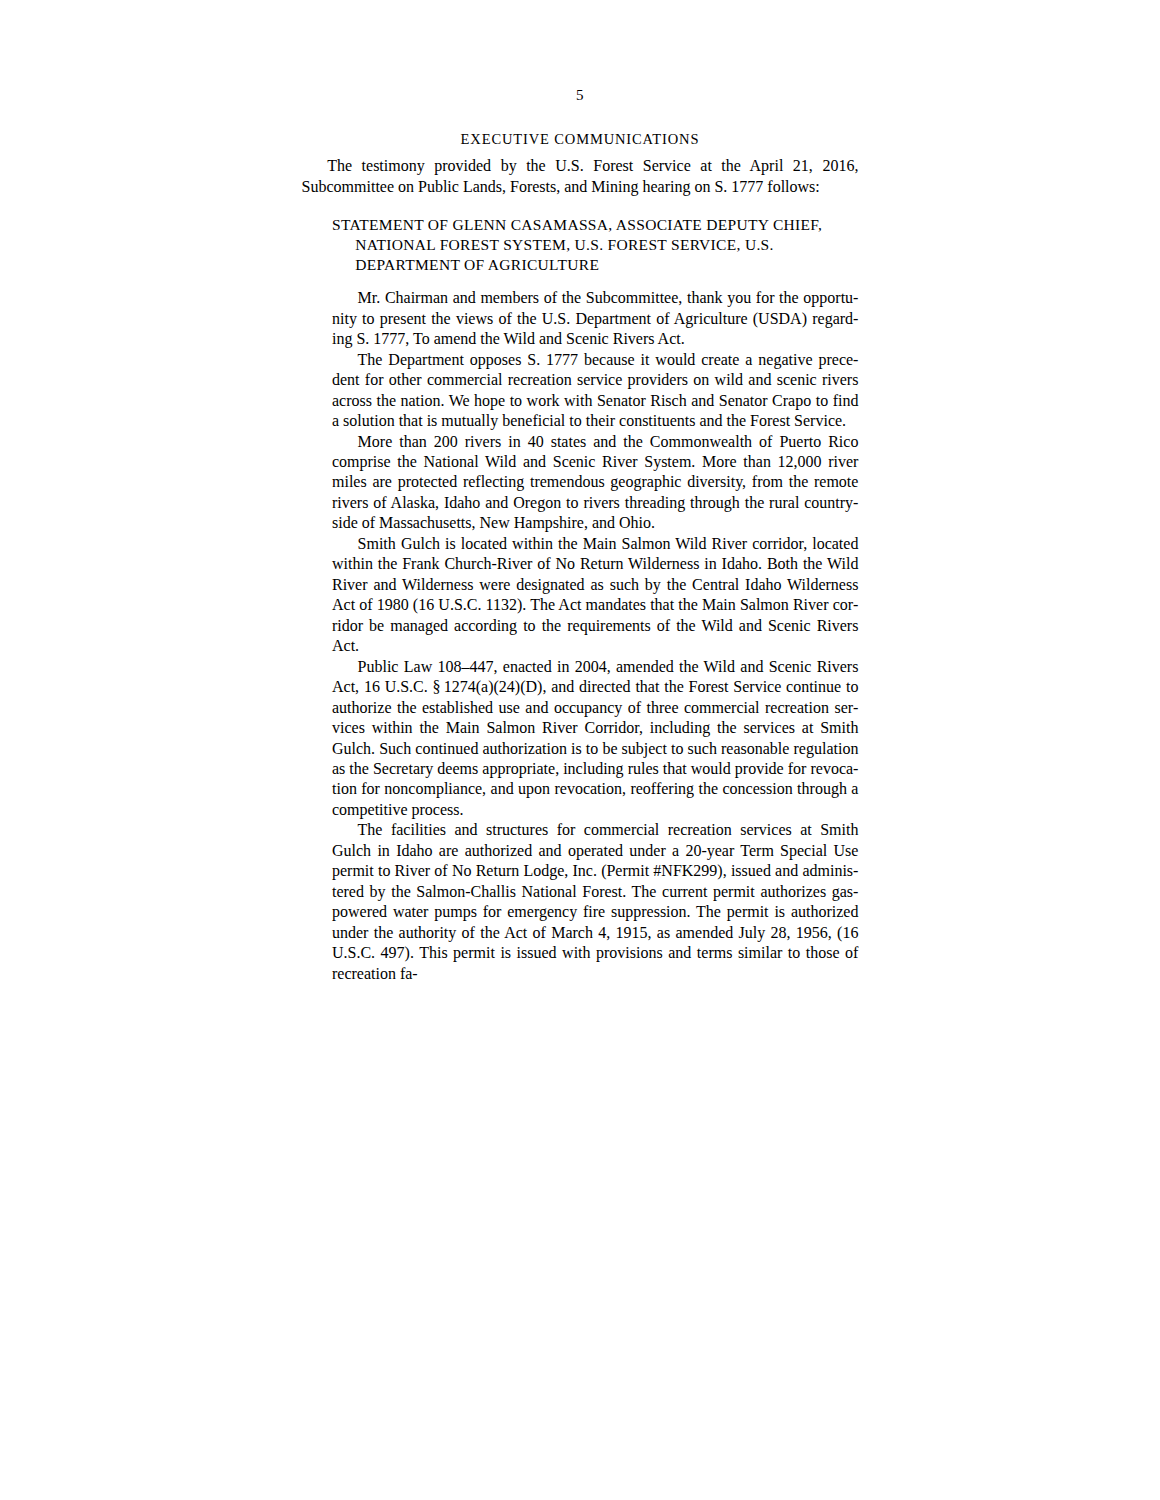5
Executive Communications
The testimony provided by the U.S. Forest Service at the April 21, 2016, Subcommittee on Public Lands, Forests, and Mining hearing on S. 1777 follows:
Statement of Glenn Casamassa, Associate Deputy Chief, National Forest System, U.S. Forest Service, U.S. Department of Agriculture
Mr. Chairman and members of the Subcommittee, thank you for the opportunity to present the views of the U.S. Department of Agriculture (USDA) regarding S. 1777, To amend the Wild and Scenic Rivers Act.
The Department opposes S. 1777 because it would create a negative precedent for other commercial recreation service providers on wild and scenic rivers across the nation. We hope to work with Senator Risch and Senator Crapo to find a solution that is mutually beneficial to their constituents and the Forest Service.
More than 200 rivers in 40 states and the Commonwealth of Puerto Rico comprise the National Wild and Scenic River System. More than 12,000 river miles are protected reflecting tremendous geographic diversity, from the remote rivers of Alaska, Idaho and Oregon to rivers threading through the rural countryside of Massachusetts, New Hampshire, and Ohio.
Smith Gulch is located within the Main Salmon Wild River corridor, located within the Frank Church-River of No Return Wilderness in Idaho. Both the Wild River and Wilderness were designated as such by the Central Idaho Wilderness Act of 1980 (16 U.S.C. 1132). The Act mandates that the Main Salmon River corridor be managed according to the requirements of the Wild and Scenic Rivers Act.
Public Law 108–447, enacted in 2004, amended the Wild and Scenic Rivers Act, 16 U.S.C. § 1274(a)(24)(D), and directed that the Forest Service continue to authorize the established use and occupancy of three commercial recreation services within the Main Salmon River Corridor, including the services at Smith Gulch. Such continued authorization is to be subject to such reasonable regulation as the Secretary deems appropriate, including rules that would provide for revocation for noncompliance, and upon revocation, reoffering the concession through a competitive process.
The facilities and structures for commercial recreation services at Smith Gulch in Idaho are authorized and operated under a 20-year Term Special Use permit to River of No Return Lodge, Inc. (Permit #NFK299), issued and administered by the Salmon-Challis National Forest. The current permit authorizes gas-powered water pumps for emergency fire suppression. The permit is authorized under the authority of the Act of March 4, 1915, as amended July 28, 1956, (16 U.S.C. 497). This permit is issued with provisions and terms similar to those of recreation fa-